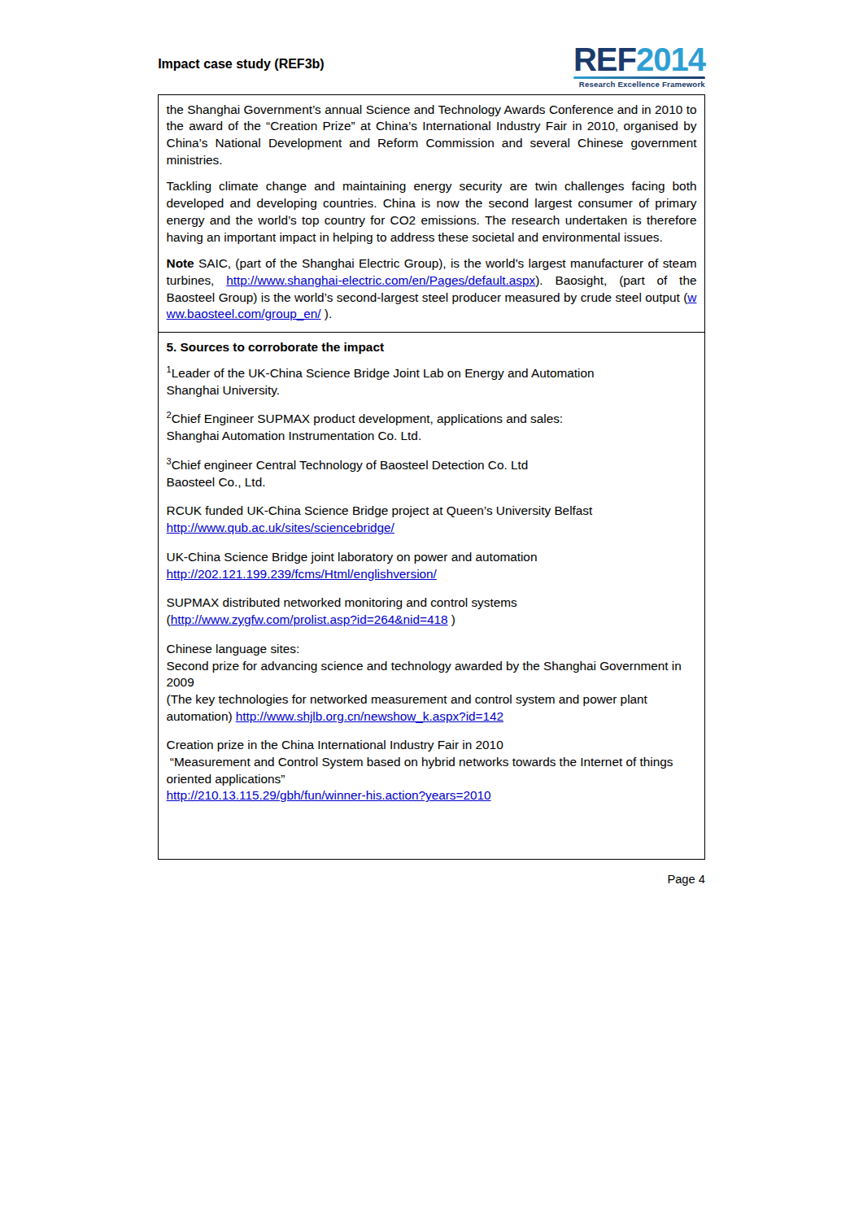Impact case study (REF3b)
REF2014
Research Excellence Framework
the Shanghai Government’s annual Science and Technology Awards Conference and in 2010 to the award of the “Creation Prize” at China’s International Industry Fair in 2010, organised by China’s National Development and Reform Commission and several Chinese government ministries.
Tackling climate change and maintaining energy security are twin challenges facing both developed and developing countries. China is now the second largest consumer of primary energy and the world’s top country for CO2 emissions. The research undertaken is therefore having an important impact in helping to address these societal and environmental issues.
Note SAIC, (part of the Shanghai Electric Group), is the world's largest manufacturer of steam turbines, http://www.shanghai-electric.com/en/Pages/default.aspx). Baosight, (part of the Baosteel Group) is the world’s second-largest steel producer measured by crude steel output (www.baosteel.com/group_en/ ).
5. Sources to corroborate the impact
1Leader of the UK-China Science Bridge Joint Lab on Energy and Automation
Shanghai University.
2Chief Engineer SUPMAX product development, applications and sales:
Shanghai Automation Instrumentation Co. Ltd.
3Chief engineer Central Technology of Baosteel Detection Co. Ltd
Baosteel Co., Ltd.
RCUK funded UK-China Science Bridge project at Queen’s University Belfast
http://www.qub.ac.uk/sites/sciencebridge/
UK-China Science Bridge joint laboratory on power and automation
http://202.121.199.239/fcms/Html/englishversion/
SUPMAX distributed networked monitoring and control systems
(http://www.zygfw.com/prolist.asp?id=264&nid=418 )
Chinese language sites:
Second prize for advancing science and technology awarded by the Shanghai Government in 2009
(The key technologies for networked measurement and control system and power plant
automation) http://www.shjlb.org.cn/newshow_k.aspx?id=142
Creation prize in the China International Industry Fair in 2010
“Measurement and Control System based on hybrid networks towards the Internet of things
oriented applications”
http://210.13.115.29/gbh/fun/winner-his.action?years=2010
Page 4